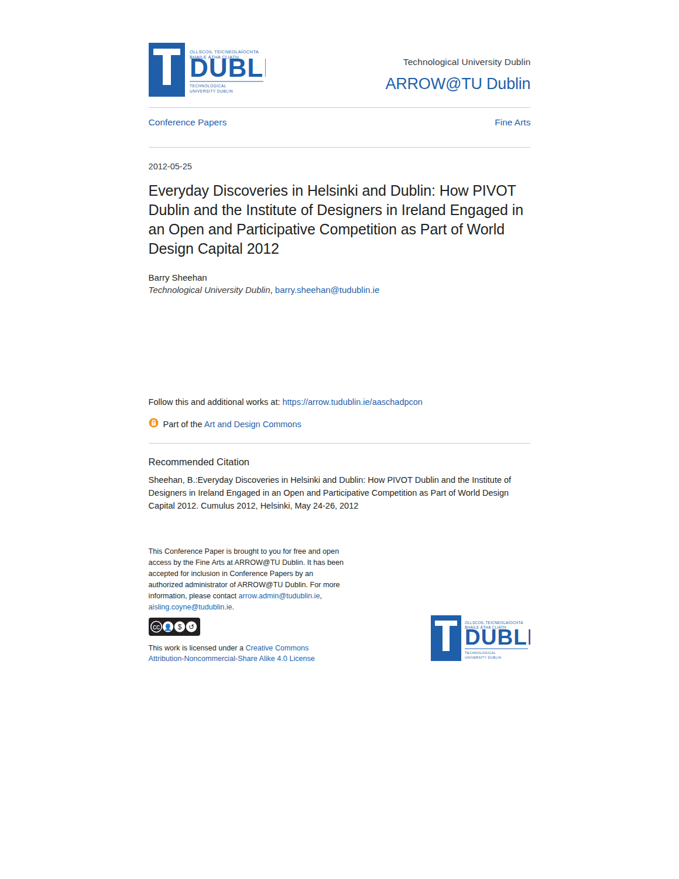DUBLIN OLLSCOIL TEICNEOLAÍOCHTA BHAILE ÁTHA CLIATH TECHNOLOGICAL UNIVERSITY DUBLIN
Technological University Dublin
ARROW@TU Dublin
Conference Papers
Fine Arts
2012-05-25
Everyday Discoveries in Helsinki and Dublin: How PIVOT Dublin and the Institute of Designers in Ireland Engaged in an Open and Participative Competition as Part of World Design Capital 2012
Barry Sheehan
Technological University Dublin, barry.sheehan@tudublin.ie
Follow this and additional works at: https://arrow.tudublin.ie/aaschadpcon
Part of the Art and Design Commons
Recommended Citation
Sheehan, B.:Everyday Discoveries in Helsinki and Dublin: How PIVOT Dublin and the Institute of Designers in Ireland Engaged in an Open and Participative Competition as Part of World Design Capital 2012. Cumulus 2012, Helsinki, May 24-26, 2012
This Conference Paper is brought to you for free and open access by the Fine Arts at ARROW@TU Dublin. It has been accepted for inclusion in Conference Papers by an authorized administrator of ARROW@TU Dublin. For more information, please contact arrow.admin@tudublin.ie, aisling.coyne@tudublin.ie.
cc 👤 $ ↺
This work is licensed under a Creative Commons Attribution-Noncommercial-Share Alike 4.0 License
DUBLIN OLLSCOIL TEICNEOLAÍOCHTA BHAILE ÁTHA CLIATH TECHNOLOGICAL UNIVERSITY DUBLIN